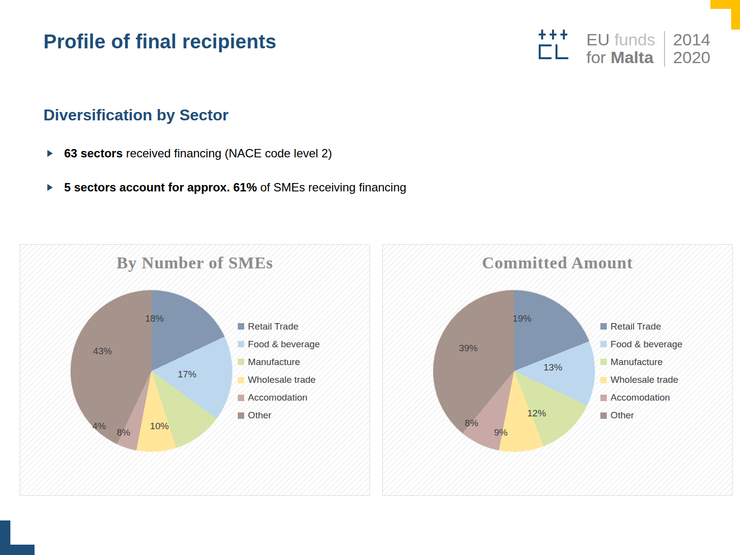Profile of final recipients
EU funds
for Malta
2014
2020
Diversification by Sector
63 sectors received financing (NACE code level 2)
5 sectors account for approx. 61% of SMEs receiving financing
By Number of SMEs
18% 17% 10% 8% 4% 43%
Retail Trade
Food & beverage
Manufacture
Wholesale trade
Accomodation
Other
Committed Amount
19% 13% 12% 9% 8% 39%
Retail Trade
Food & beverage
Manufacture
Wholesale trade
Accomodation
Other